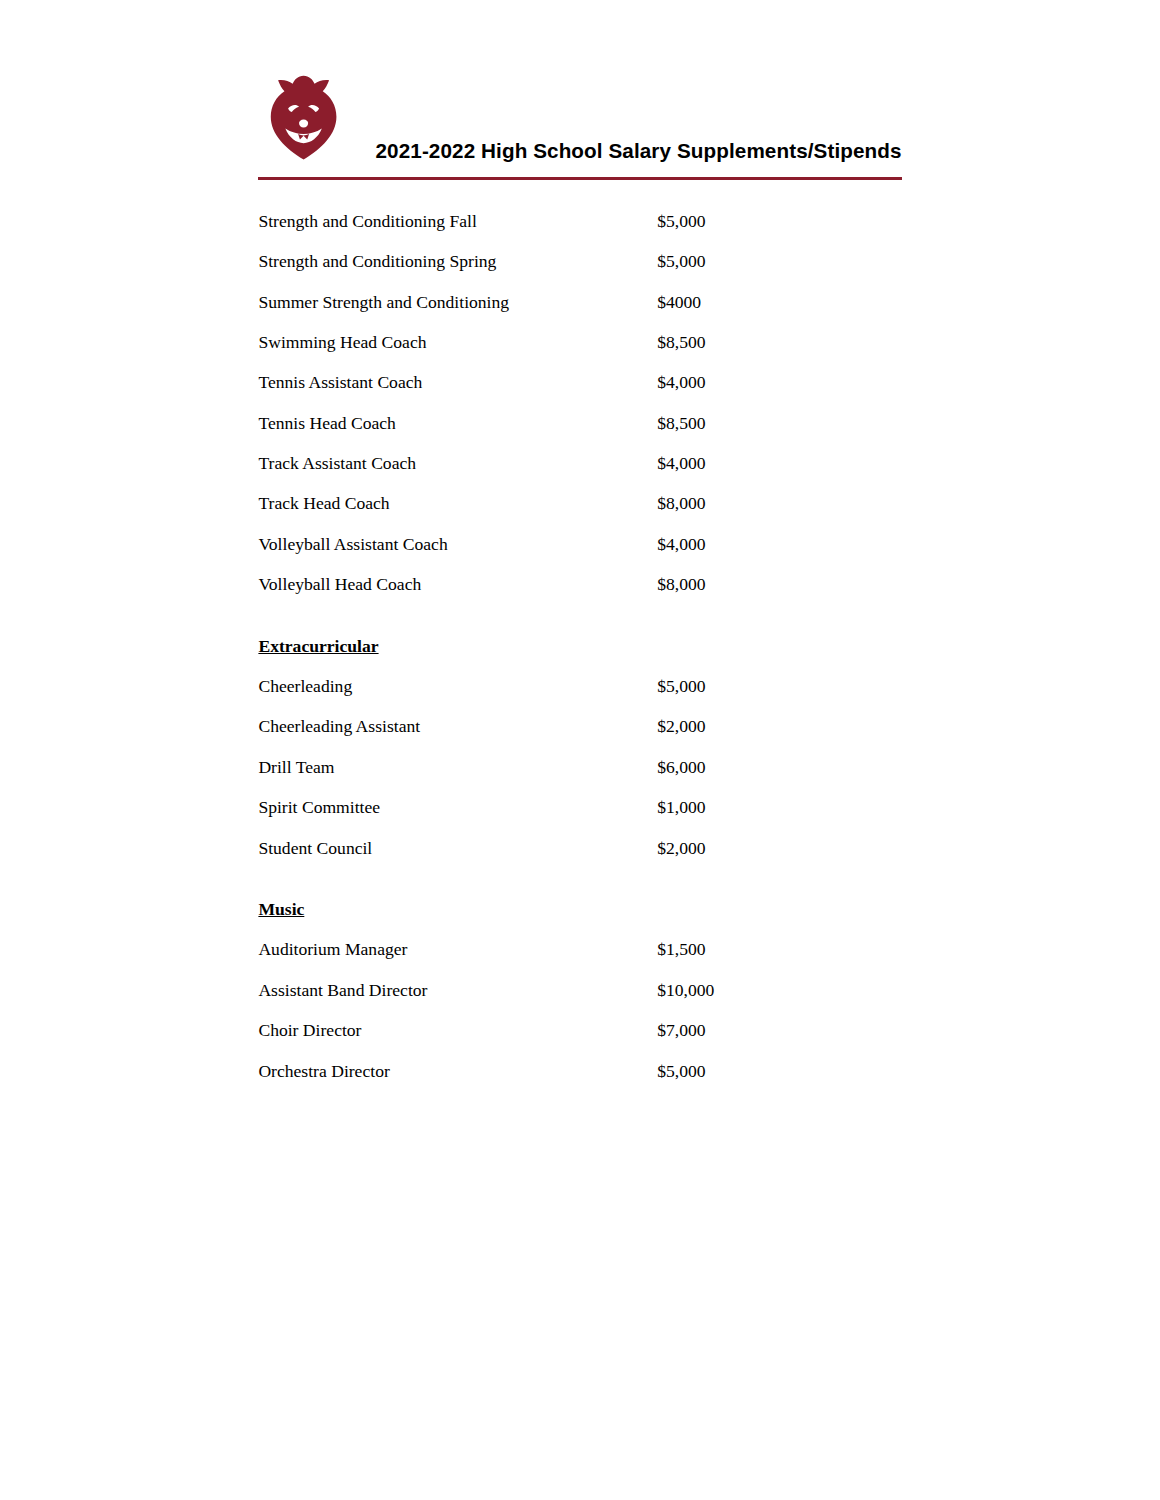2021-2022 High School Salary Supplements/Stipends
| Strength and Conditioning Fall | $5,000 |
| Strength and Conditioning Spring | $5,000 |
| Summer Strength and Conditioning | $4000 |
| Swimming Head Coach | $8,500 |
| Tennis Assistant Coach | $4,000 |
| Tennis Head Coach | $8,500 |
| Track Assistant Coach | $4,000 |
| Track Head Coach | $8,000 |
| Volleyball Assistant Coach | $4,000 |
| Volleyball Head Coach | $8,000 |
| Extracurricular |
| Cheerleading | $5,000 |
| Cheerleading Assistant | $2,000 |
| Drill Team | $6,000 |
| Spirit Committee | $1,000 |
| Student Council | $2,000 |
| Music |
| Auditorium Manager | $1,500 |
| Assistant Band Director | $10,000 |
| Choir Director | $7,000 |
| Orchestra Director | $5,000 |